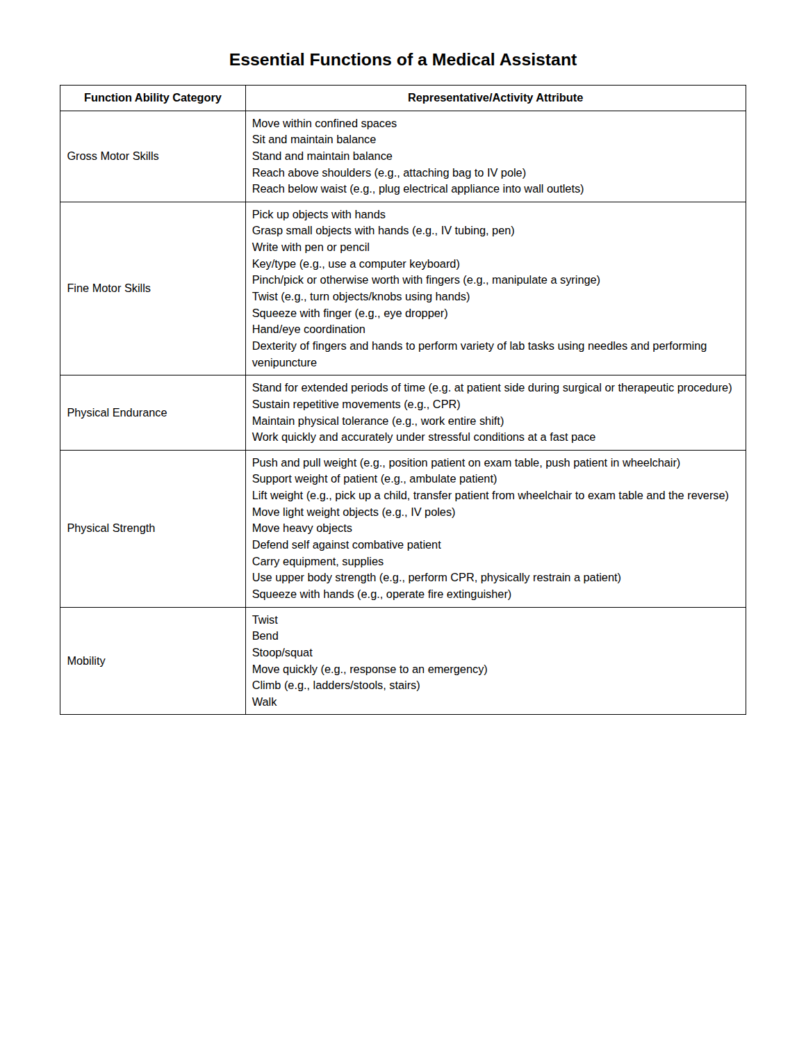Essential Functions of a Medical Assistant
| Function Ability Category | Representative/Activity Attribute |
| --- | --- |
| Gross Motor Skills | Move within confined spaces Sit and maintain balance Stand and maintain balance Reach above shoulders (e.g., attaching bag to IV pole) Reach below waist (e.g., plug electrical appliance into wall outlets) |
| Fine Motor Skills | Pick up objects with hands Grasp small objects with hands (e.g., IV tubing, pen) Write with pen or pencil Key/type (e.g., use a computer keyboard) Pinch/pick or otherwise worth with fingers (e.g., manipulate a syringe) Twist (e.g., turn objects/knobs using hands) Squeeze with finger (e.g., eye dropper) Hand/eye coordination Dexterity of fingers and hands to perform variety of lab tasks using needles and performing venipuncture |
| Physical Endurance | Stand for extended periods of time (e.g. at patient side during surgical or therapeutic procedure) Sustain repetitive movements (e.g., CPR) Maintain physical tolerance (e.g., work entire shift) Work quickly and accurately under stressful conditions at a fast pace |
| Physical Strength | Push and pull weight (e.g., position patient on exam table, push patient in wheelchair) Support weight of patient (e.g., ambulate patient) Lift weight (e.g., pick up a child, transfer patient from wheelchair to exam table and the reverse) Move light weight objects (e.g., IV poles) Move heavy objects Defend self against combative patient Carry equipment, supplies Use upper body strength (e.g., perform CPR, physically restrain a patient) Squeeze with hands (e.g., operate fire extinguisher) |
| Mobility | Twist Bend Stoop/squat Move quickly (e.g., response to an emergency) Climb (e.g., ladders/stools, stairs) Walk |